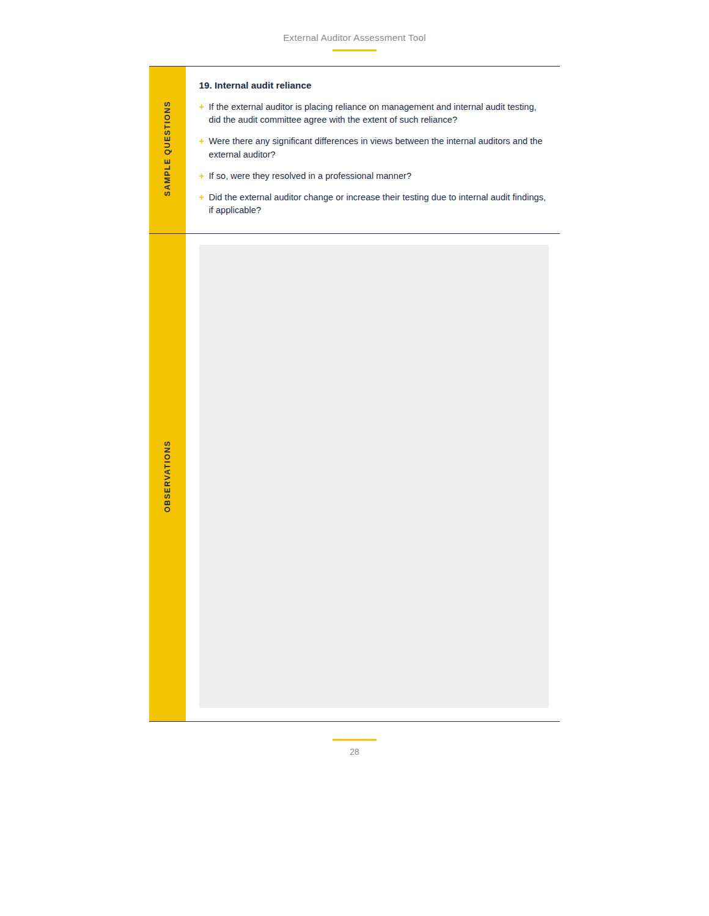External Auditor Assessment Tool
| SAMPLE QUESTIONS | 19. Internal audit reliance If the external auditor is placing reliance on management and internal audit testing, did the audit committee agree with the extent of such reliance? Were there any significant differences in views between the internal auditors and the external auditor? If so, were they resolved in a professional manner? Did the external auditor change or increase their testing due to internal audit findings, if applicable? |
| OBSERVATIONS | |
28